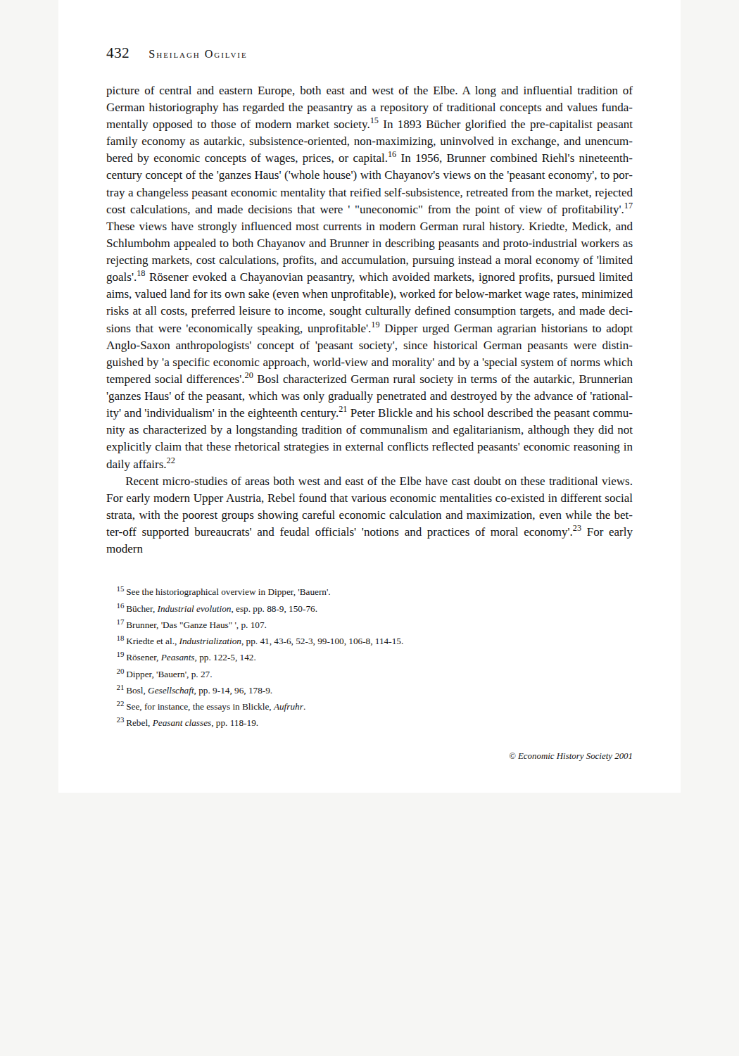432 Sheilagh Ogilvie
picture of central and eastern Europe, both east and west of the Elbe. A long and influential tradition of German historiography has regarded the peasantry as a repository of traditional concepts and values fundamentally opposed to those of modern market society.15 In 1893 Bücher glorified the pre-capitalist peasant family economy as autarkic, subsistence-oriented, non-maximizing, uninvolved in exchange, and unencumbered by economic concepts of wages, prices, or capital.16 In 1956, Brunner combined Riehl's nineteenth-century concept of the 'ganzes Haus' ('whole house') with Chayanov's views on the 'peasant economy', to portray a changeless peasant economic mentality that reified self-subsistence, retreated from the market, rejected cost calculations, and made decisions that were ' "uneconomic" from the point of view of profitability'.17 These views have strongly influenced most currents in modern German rural history. Kriedte, Medick, and Schlumbohm appealed to both Chayanov and Brunner in describing peasants and proto-industrial workers as rejecting markets, cost calculations, profits, and accumulation, pursuing instead a moral economy of 'limited goals'.18 Rösener evoked a Chayanovian peasantry, which avoided markets, ignored profits, pursued limited aims, valued land for its own sake (even when unprofitable), worked for below-market wage rates, minimized risks at all costs, preferred leisure to income, sought culturally defined consumption targets, and made decisions that were 'economically speaking, unprofitable'.19 Dipper urged German agrarian historians to adopt Anglo-Saxon anthropologists' concept of 'peasant society', since historical German peasants were distinguished by 'a specific economic approach, world-view and morality' and by a 'special system of norms which tempered social differences'.20 Bosl characterized German rural society in terms of the autarkic, Brunnerian 'ganzes Haus' of the peasant, which was only gradually penetrated and destroyed by the advance of 'rationality' and 'individualism' in the eighteenth century.21 Peter Blickle and his school described the peasant community as characterized by a longstanding tradition of communalism and egalitarianism, although they did not explicitly claim that these rhetorical strategies in external conflicts reflected peasants' economic reasoning in daily affairs.22
Recent micro-studies of areas both west and east of the Elbe have cast doubt on these traditional views. For early modern Upper Austria, Rebel found that various economic mentalities co-existed in different social strata, with the poorest groups showing careful economic calculation and maximization, even while the better-off supported bureaucrats' and feudal officials' 'notions and practices of moral economy'.23 For early modern
15 See the historiographical overview in Dipper, 'Bauern'.
16 Bücher, Industrial evolution, esp. pp. 88-9, 150-76.
17 Brunner, 'Das "Ganze Haus" ', p. 107.
18 Kriedte et al., Industrialization, pp. 41, 43-6, 52-3, 99-100, 106-8, 114-15.
19 Rösener, Peasants, pp. 122-5, 142.
20 Dipper, 'Bauern', p. 27.
21 Bosl, Gesellschaft, pp. 9-14, 96, 178-9.
22 See, for instance, the essays in Blickle, Aufruhr.
23 Rebel, Peasant classes, pp. 118-19.
© Economic History Society 2001